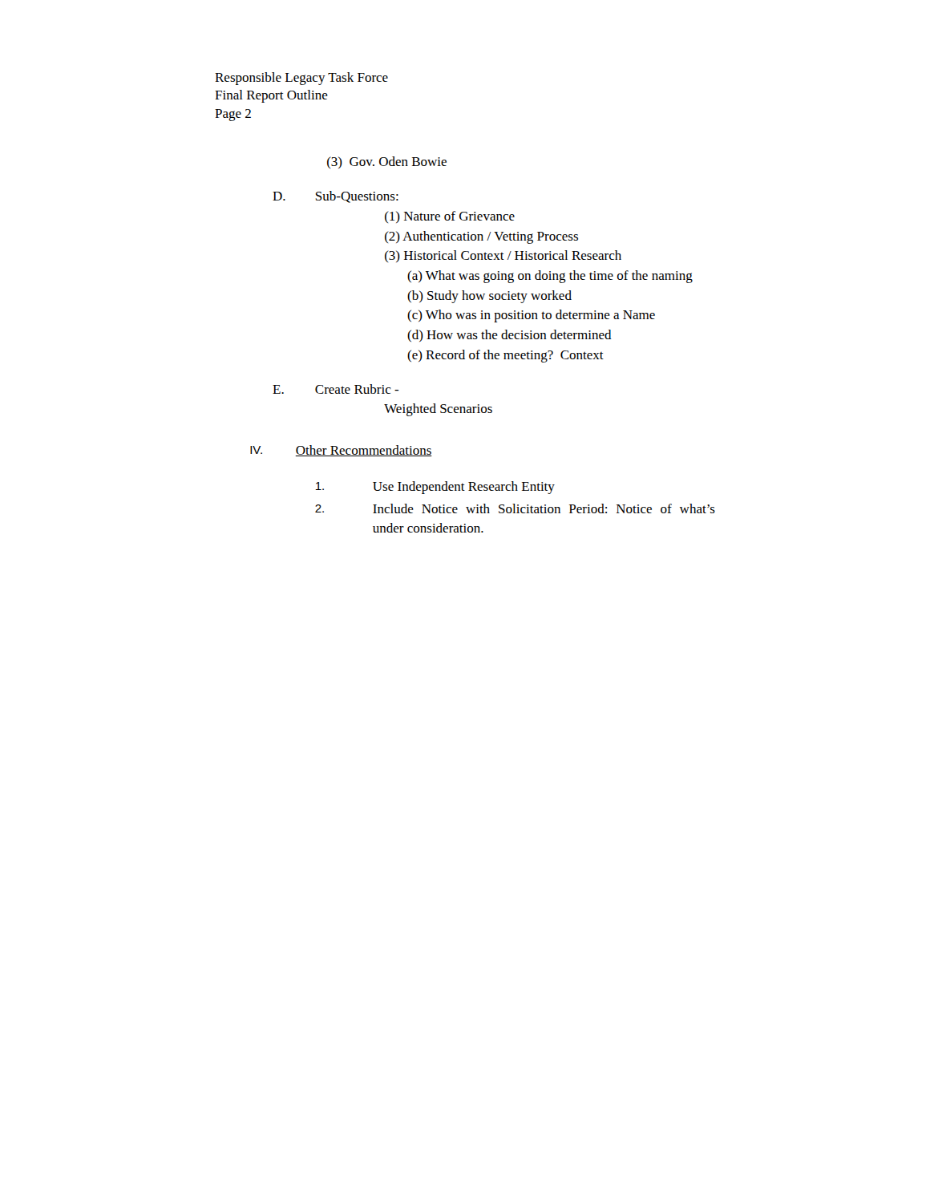Responsible Legacy Task Force
Final Report Outline
Page 2
(3) Gov. Oden Bowie
D. Sub-Questions:
(1) Nature of Grievance
(2) Authentication / Vetting Process
(3) Historical Context / Historical Research
(a) What was going on doing the time of the naming
(b) Study how society worked
(c) Who was in position to determine a Name
(d) How was the decision determined
(e) Record of the meeting? Context
E. Create Rubric -
Weighted Scenarios
IV. Other Recommendations
1. Use Independent Research Entity
2. Include Notice with Solicitation Period: Notice of what’s under consideration.